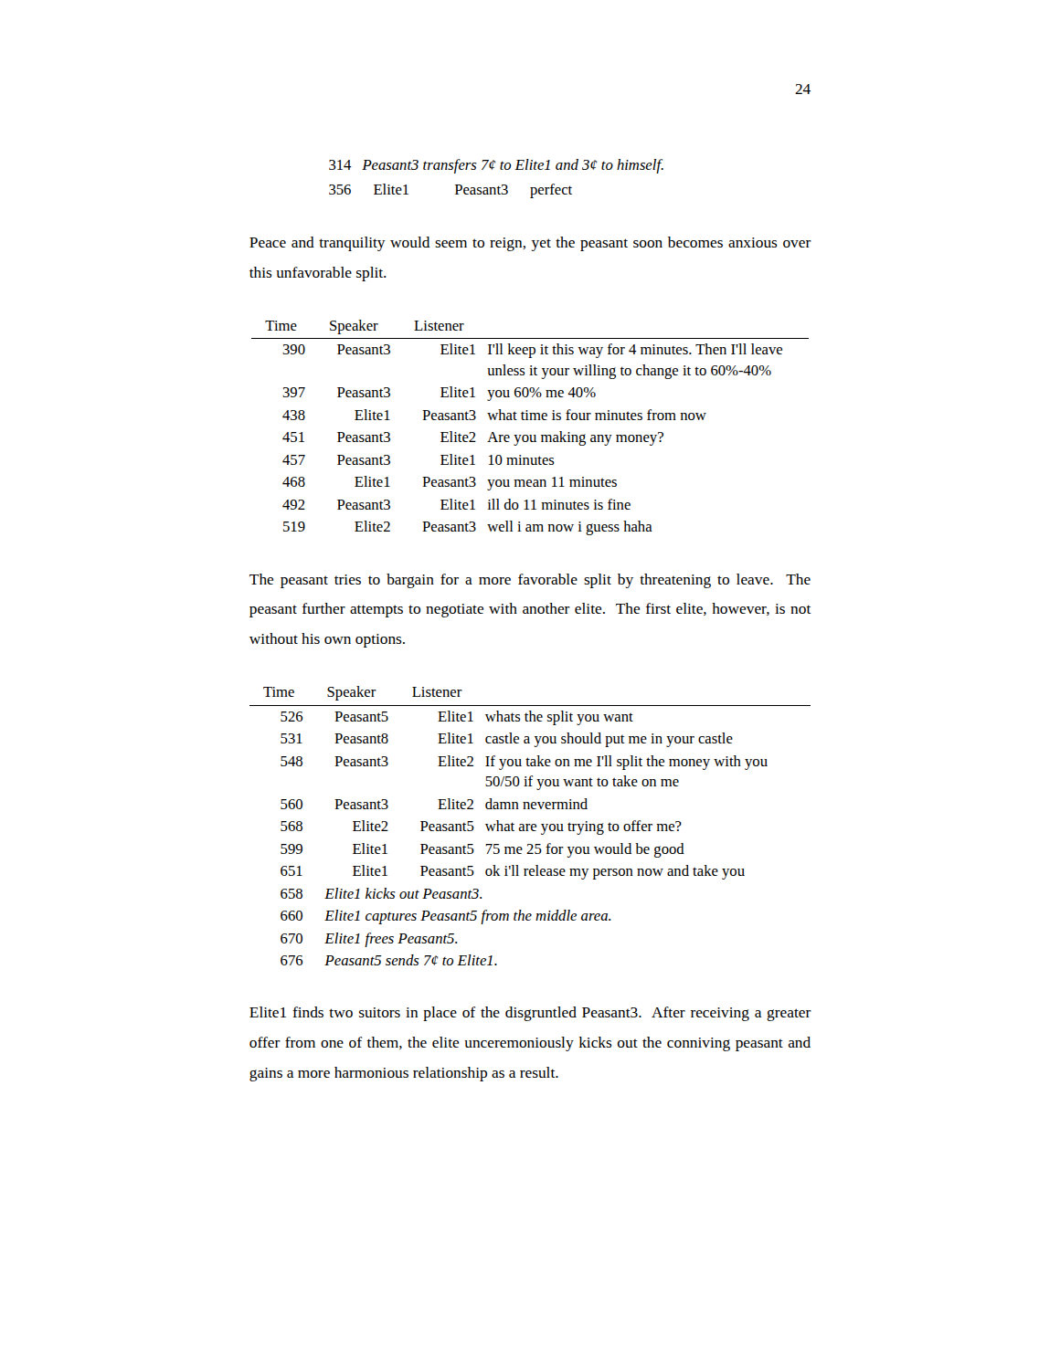24
| 314 | Peasant3 transfers 7¢ to Elite1 and 3¢ to himself. |
| 356 | Elite1 | Peasant3 | perfect |
Peace and tranquility would seem to reign, yet the peasant soon becomes anxious over this unfavorable split.
| Time | Speaker | Listener | |
| --- | --- | --- | --- |
| 390 | Peasant3 | Elite1 | I'll keep it this way for 4 minutes. Then I'll leave unless it your willing to change it to 60%-40% |
| 397 | Peasant3 | Elite1 | you 60% me 40% |
| 438 | Elite1 | Peasant3 | what time is four minutes from now |
| 451 | Peasant3 | Elite2 | Are you making any money? |
| 457 | Peasant3 | Elite1 | 10 minutes |
| 468 | Elite1 | Peasant3 | you mean 11 minutes |
| 492 | Peasant3 | Elite1 | ill do 11 minutes is fine |
| 519 | Elite2 | Peasant3 | well i am now i guess haha |
The peasant tries to bargain for a more favorable split by threatening to leave. The peasant further attempts to negotiate with another elite. The first elite, however, is not without his own options.
| Time | Speaker | Listener | |
| --- | --- | --- | --- |
| 526 | Peasant5 | Elite1 | whats the split you want |
| 531 | Peasant8 | Elite1 | castle a you should put me in your castle |
| 548 | Peasant3 | Elite2 | If you take on me I'll split the money with you 50/50 if you want to take on me |
| 560 | Peasant3 | Elite2 | damn nevermind |
| 568 | Elite2 | Peasant5 | what are you trying to offer me? |
| 599 | Elite1 | Peasant5 | 75 me 25 for you would be good |
| 651 | Elite1 | Peasant5 | ok i'll release my person now and take you |
| 658 | Elite1 kicks out Peasant3. |
| 660 | Elite1 captures Peasant5 from the middle area. |
| 670 | Elite1 frees Peasant5. |
| 676 | Peasant5 sends 7¢ to Elite1. |
Elite1 finds two suitors in place of the disgruntled Peasant3. After receiving a greater offer from one of them, the elite unceremoniously kicks out the conniving peasant and gains a more harmonious relationship as a result.